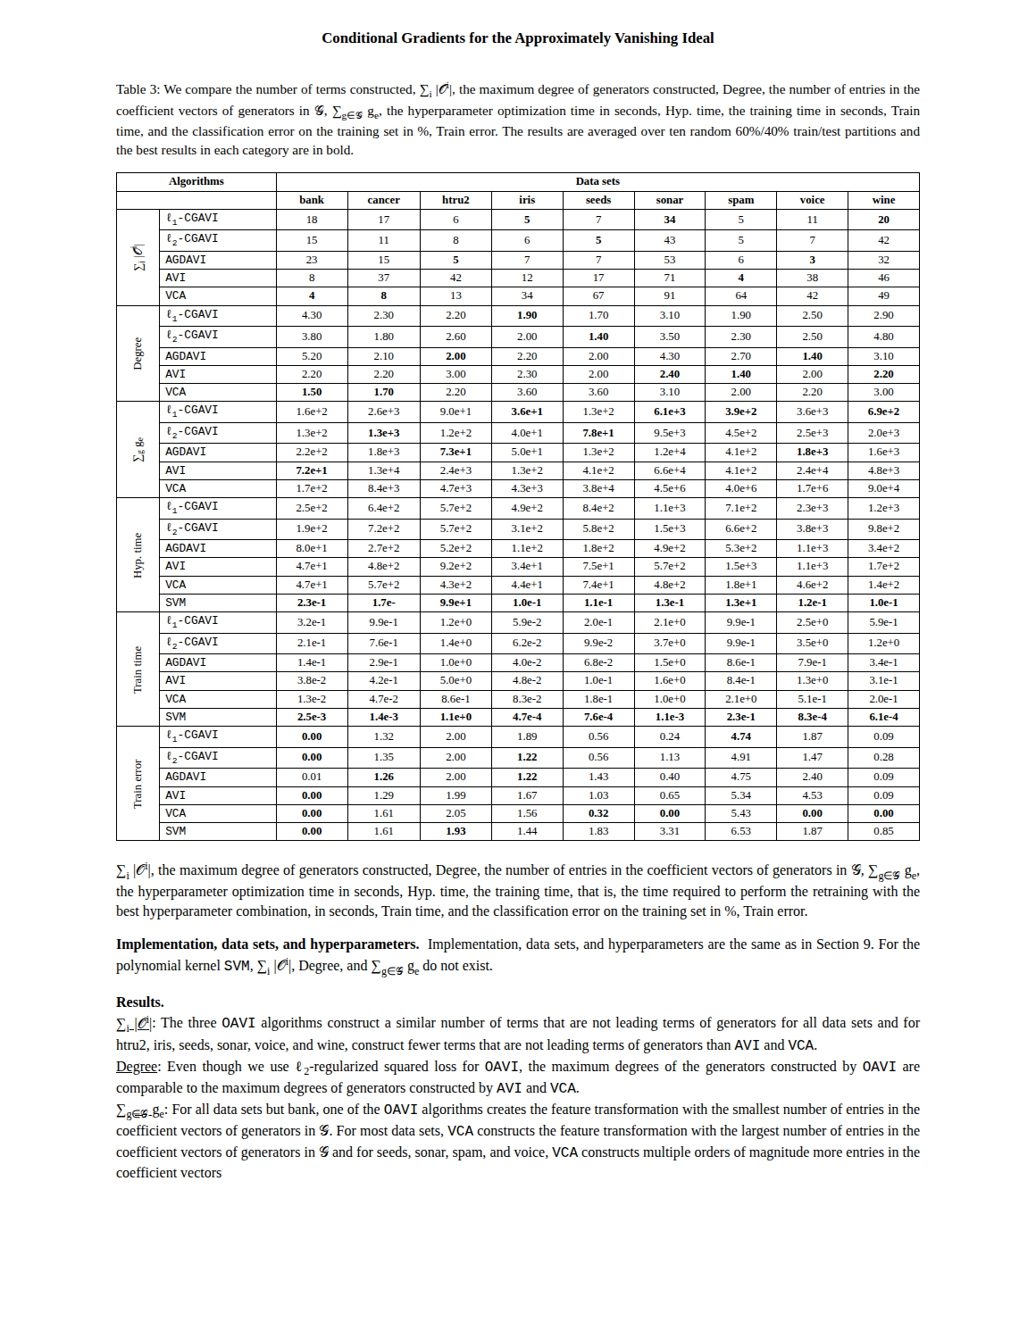Conditional Gradients for the Approximately Vanishing Ideal
Table 3: We compare the number of terms constructed, ∑i |𝒪i|, the maximum degree of generators constructed, Degree, the number of entries in the coefficient vectors of generators in 𝒢, ∑g∈𝒢 ge, the hyperparameter optimization time in seconds, Hyp. time, the training time in seconds, Train time, and the classification error on the training set in %, Train error. The results are averaged over ten random 60%/40% train/test partitions and the best results in each category are in bold.
| Algorithms | Data sets |
| --- | --- |
| | bank | cancer | htru2 | iris | seeds | sonar | spam | voice | wine |
| ∑ i /𝒪 i / | ℓ 1 -CGAVI | 18 | 17 | 6 | 5 | 7 | 34 | 5 | 11 | 20 |
| ℓ 2 -CGAVI | 15 | 11 | 8 | 6 | 5 | 43 | 5 | 7 | 42 |
| AGDAVI | 23 | 15 | 5 | 7 | 7 | 53 | 6 | 3 | 32 |
| AVI | 8 | 37 | 42 | 12 | 17 | 71 | 4 | 38 | 46 |
| VCA | 4 | 8 | 13 | 34 | 67 | 91 | 64 | 42 | 49 |
| Degree | ℓ 1 -CGAVI | 4.30 | 2.30 | 2.20 | 1.90 | 1.70 | 3.10 | 1.90 | 2.50 | 2.90 |
| ℓ 2 -CGAVI | 3.80 | 1.80 | 2.60 | 2.00 | 1.40 | 3.50 | 2.30 | 2.50 | 4.80 |
| AGDAVI | 5.20 | 2.10 | 2.00 | 2.20 | 2.00 | 4.30 | 2.70 | 1.40 | 3.10 |
| AVI | 2.20 | 2.20 | 3.00 | 2.30 | 2.00 | 2.40 | 1.40 | 2.00 | 2.20 |
| VCA | 1.50 | 1.70 | 2.20 | 3.60 | 3.60 | 3.10 | 2.00 | 2.20 | 3.00 |
| ∑ g g e | ℓ 1 -CGAVI | 1.6e+2 | 2.6e+3 | 9.0e+1 | 3.6e+1 | 1.3e+2 | 6.1e+3 | 3.9e+2 | 3.6e+3 | 6.9e+2 |
| ℓ 2 -CGAVI | 1.3e+2 | 1.3e+3 | 1.2e+2 | 4.0e+1 | 7.8e+1 | 9.5e+3 | 4.5e+2 | 2.5e+3 | 2.0e+3 |
| AGDAVI | 2.2e+2 | 1.8e+3 | 7.3e+1 | 5.0e+1 | 1.3e+2 | 1.2e+4 | 4.1e+2 | 1.8e+3 | 1.6e+3 |
| AVI | 7.2e+1 | 1.3e+4 | 2.4e+3 | 1.3e+2 | 4.1e+2 | 6.6e+4 | 4.1e+2 | 2.4e+4 | 4.8e+3 |
| VCA | 1.7e+2 | 8.4e+3 | 4.7e+3 | 4.3e+3 | 3.8e+4 | 4.5e+6 | 4.0e+6 | 1.7e+6 | 9.0e+4 |
| Hyp. time | ℓ 1 -CGAVI | 2.5e+2 | 6.4e+2 | 5.7e+2 | 4.9e+2 | 8.4e+2 | 1.1e+3 | 7.1e+2 | 2.3e+3 | 1.2e+3 |
| ℓ 2 -CGAVI | 1.9e+2 | 7.2e+2 | 5.7e+2 | 3.1e+2 | 5.8e+2 | 1.5e+3 | 6.6e+2 | 3.8e+3 | 9.8e+2 |
| AGDAVI | 8.0e+1 | 2.7e+2 | 5.2e+2 | 1.1e+2 | 1.8e+2 | 4.9e+2 | 5.3e+2 | 1.1e+3 | 3.4e+2 |
| AVI | 4.7e+1 | 4.8e+2 | 9.2e+2 | 3.4e+1 | 7.5e+1 | 5.7e+2 | 1.5e+3 | 1.1e+3 | 1.7e+2 |
| VCA | 4.7e+1 | 5.7e+2 | 4.3e+2 | 4.4e+1 | 7.4e+1 | 4.8e+2 | 1.8e+1 | 4.6e+2 | 1.4e+2 |
| SVM | 2.3e-1 | 1.7e- | 9.9e+1 | 1.0e-1 | 1.1e-1 | 1.3e-1 | 1.3e+1 | 1.2e-1 | 1.0e-1 |
| Train time | ℓ 1 -CGAVI | 3.2e-1 | 9.9e-1 | 1.2e+0 | 5.9e-2 | 2.0e-1 | 2.1e+0 | 9.9e-1 | 2.5e+0 | 5.9e-1 |
| ℓ 2 -CGAVI | 2.1e-1 | 7.6e-1 | 1.4e+0 | 6.2e-2 | 9.9e-2 | 3.7e+0 | 9.9e-1 | 3.5e+0 | 1.2e+0 |
| AGDAVI | 1.4e-1 | 2.9e-1 | 1.0e+0 | 4.0e-2 | 6.8e-2 | 1.5e+0 | 8.6e-1 | 7.9e-1 | 3.4e-1 |
| AVI | 3.8e-2 | 4.2e-1 | 5.0e+0 | 4.8e-2 | 1.0e-1 | 1.6e+0 | 8.4e-1 | 1.3e+0 | 3.1e-1 |
| VCA | 1.3e-2 | 4.7e-2 | 8.6e-1 | 8.3e-2 | 1.8e-1 | 1.0e+0 | 2.1e+0 | 5.1e-1 | 2.0e-1 |
| SVM | 2.5e-3 | 1.4e-3 | 1.1e+0 | 4.7e-4 | 7.6e-4 | 1.1e-3 | 2.3e-1 | 8.3e-4 | 6.1e-4 |
| Train error | ℓ 1 -CGAVI | 0.00 | 1.32 | 2.00 | 1.89 | 0.56 | 0.24 | 4.74 | 1.87 | 0.09 |
| ℓ 2 -CGAVI | 0.00 | 1.35 | 2.00 | 1.22 | 0.56 | 1.13 | 4.91 | 1.47 | 0.28 |
| AGDAVI | 0.01 | 1.26 | 2.00 | 1.22 | 1.43 | 0.40 | 4.75 | 2.40 | 0.09 |
| AVI | 0.00 | 1.29 | 1.99 | 1.67 | 1.03 | 0.65 | 5.34 | 4.53 | 0.09 |
| VCA | 0.00 | 1.61 | 2.05 | 1.56 | 0.32 | 0.00 | 5.43 | 0.00 | 0.00 |
| SVM | 0.00 | 1.61 | 1.93 | 1.44 | 1.83 | 3.31 | 6.53 | 1.87 | 0.85 |
∑i |𝒪i|, the maximum degree of generators constructed, Degree, the number of entries in the coefficient vectors of generators in 𝒢, ∑g∈𝒢 ge, the hyperparameter optimization time in seconds, Hyp. time, the training time, that is, the time required to perform the retraining with the best hyperparameter combination, in seconds, Train time, and the classification error on the training set in %, Train error.
Implementation, data sets, and hyperparameters. Implementation, data sets, and hyperparameters are the same as in Section 9. For the polynomial kernel SVM, ∑i |𝒪i|, Degree, and ∑g∈𝒢 ge do not exist.
Results.
∑i |𝒪i|: The three OAVI algorithms construct a similar number of terms that are not leading terms of generators for all data sets and for htru2, iris, seeds, sonar, voice, and wine, construct fewer terms that are not leading terms of generators than AVI and VCA.
Degree: Even though we use ℓ2-regularized squared loss for OAVI, the maximum degrees of the generators constructed by OAVI are comparable to the maximum degrees of generators constructed by AVI and VCA.
∑g∈𝒢 ge: For all data sets but bank, one of the OAVI algorithms creates the feature transformation with the smallest number of entries in the coefficient vectors of generators in 𝒢. For most data sets, VCA constructs the feature transformation with the largest number of entries in the coefficient vectors of generators in 𝒢 and for seeds, sonar, spam, and voice, VCA constructs multiple orders of magnitude more entries in the coefficient vectors